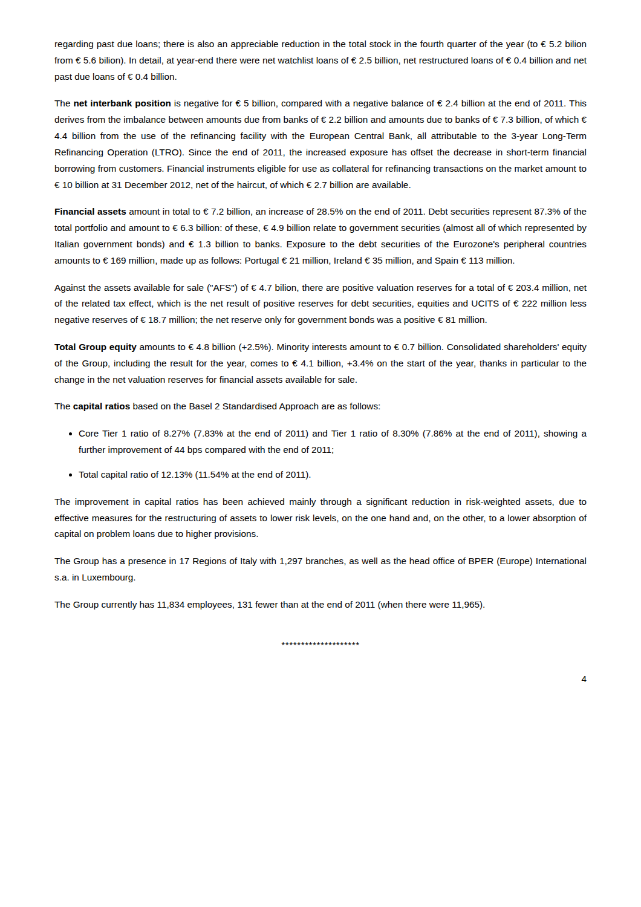regarding past due loans; there is also an appreciable reduction in the total stock in the fourth quarter of the year (to € 5.2 bilion from € 5.6 bilion). In detail, at year-end there were net watchlist loans of € 2.5 billion, net restructured loans of € 0.4 billion and net past due loans of € 0.4 billion.
The net interbank position is negative for € 5 billion, compared with a negative balance of € 2.4 billion at the end of 2011. This derives from the imbalance between amounts due from banks of € 2.2 billion and amounts due to banks of € 7.3 billion, of which € 4.4 billion from the use of the refinancing facility with the European Central Bank, all attributable to the 3-year Long-Term Refinancing Operation (LTRO). Since the end of 2011, the increased exposure has offset the decrease in short-term financial borrowing from customers. Financial instruments eligible for use as collateral for refinancing transactions on the market amount to € 10 billion at 31 December 2012, net of the haircut, of which € 2.7 billion are available.
Financial assets amount in total to € 7.2 billion, an increase of 28.5% on the end of 2011. Debt securities represent 87.3% of the total portfolio and amount to € 6.3 billion: of these, € 4.9 billion relate to government securities (almost all of which represented by Italian government bonds) and € 1.3 billion to banks. Exposure to the debt securities of the Eurozone's peripheral countries amounts to € 169 million, made up as follows: Portugal € 21 million, Ireland € 35 million, and Spain € 113 million.
Against the assets available for sale ("AFS") of € 4.7 bilion, there are positive valuation reserves for a total of € 203.4 million, net of the related tax effect, which is the net result of positive reserves for debt securities, equities and UCITS of € 222 million less negative reserves of € 18.7 million; the net reserve only for government bonds was a positive € 81 million.
Total Group equity amounts to € 4.8 billion (+2.5%). Minority interests amount to € 0.7 billion. Consolidated shareholders' equity of the Group, including the result for the year, comes to € 4.1 billion, +3.4% on the start of the year, thanks in particular to the change in the net valuation reserves for financial assets available for sale.
The capital ratios based on the Basel 2 Standardised Approach are as follows:
Core Tier 1 ratio of 8.27% (7.83% at the end of 2011) and Tier 1 ratio of 8.30% (7.86% at the end of 2011), showing a further improvement of 44 bps compared with the end of 2011;
Total capital ratio of 12.13% (11.54% at the end of 2011).
The improvement in capital ratios has been achieved mainly through a significant reduction in risk-weighted assets, due to effective measures for the restructuring of assets to lower risk levels, on the one hand and, on the other, to a lower absorption of capital on problem loans due to higher provisions.
The Group has a presence in 17 Regions of Italy with 1,297 branches, as well as the head office of BPER (Europe) International s.a. in Luxembourg.
The Group currently has 11,834 employees, 131 fewer than at the end of 2011 (when there were 11,965).
********************
4